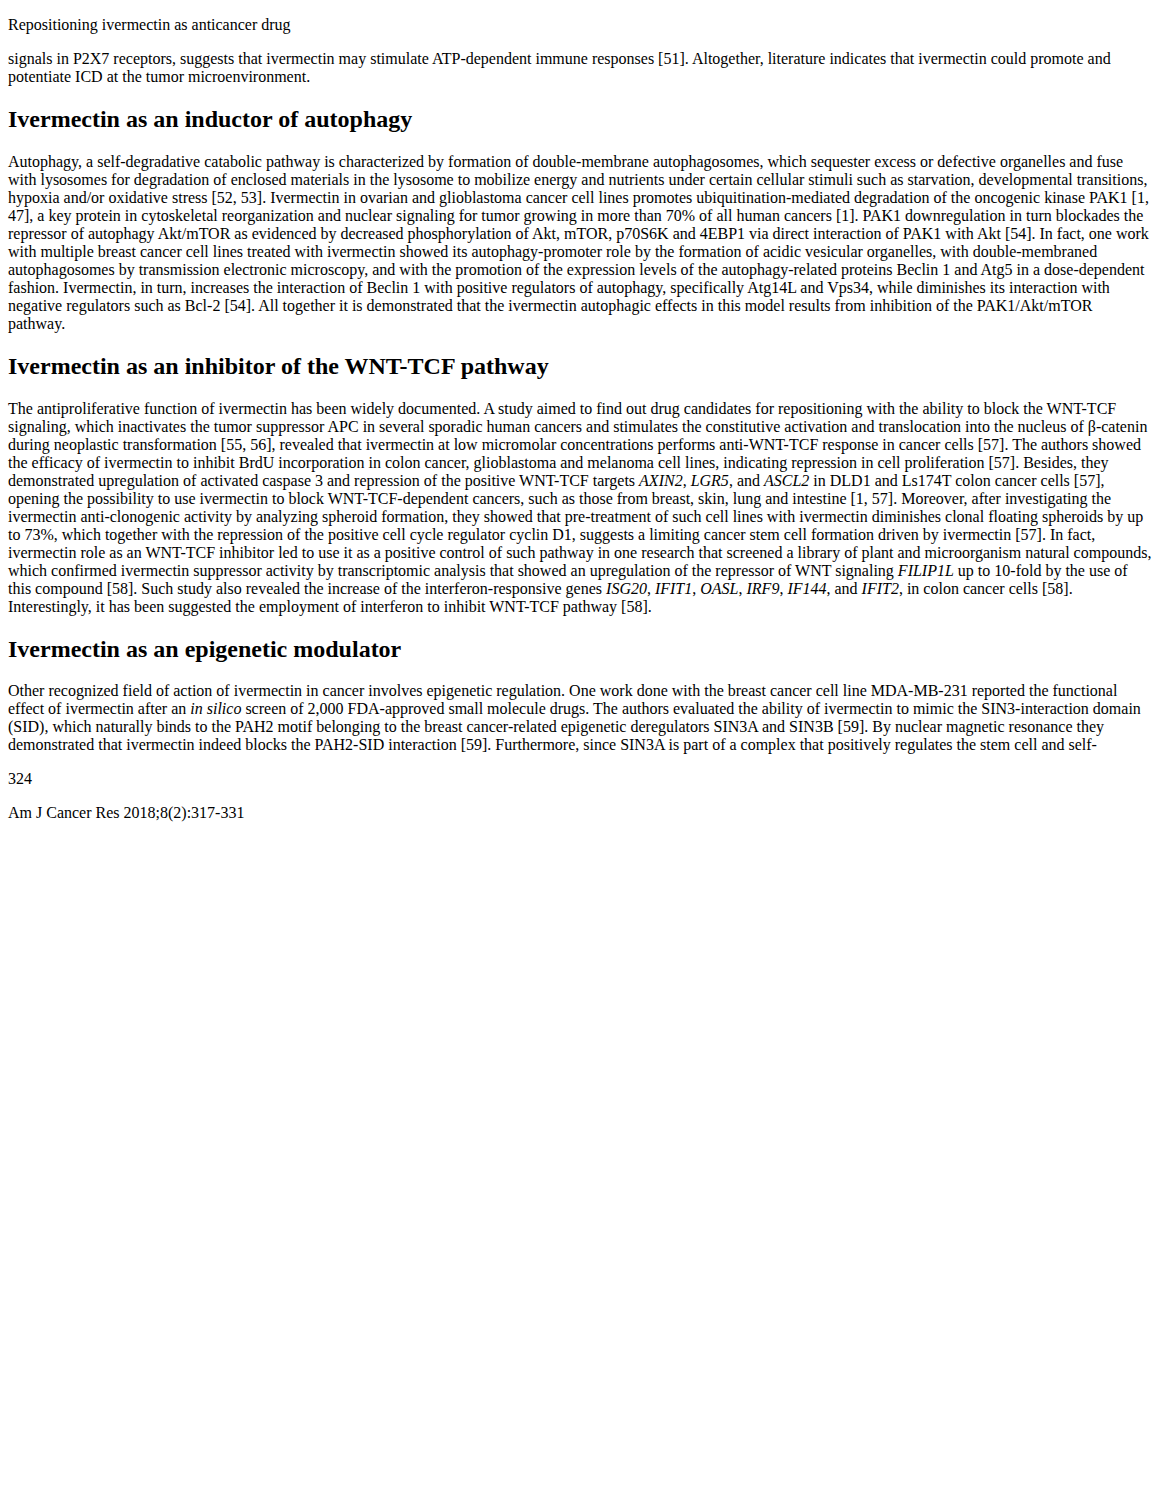Repositioning ivermectin as anticancer drug
signals in P2X7 receptors, suggests that ivermectin may stimulate ATP-dependent immune responses [51]. Altogether, literature indicates that ivermectin could promote and potentiate ICD at the tumor microenvironment.
Ivermectin as an inductor of autophagy
Autophagy, a self-degradative catabolic pathway is characterized by formation of double-membrane autophagosomes, which sequester excess or defective organelles and fuse with lysosomes for degradation of enclosed materials in the lysosome to mobilize energy and nutrients under certain cellular stimuli such as starvation, developmental transitions, hypoxia and/or oxidative stress [52, 53]. Ivermectin in ovarian and glioblastoma cancer cell lines promotes ubiquitination-mediated degradation of the oncogenic kinase PAK1 [1, 47], a key protein in cytoskeletal reorganization and nuclear signaling for tumor growing in more than 70% of all human cancers [1]. PAK1 downregulation in turn blockades the repressor of autophagy Akt/mTOR as evidenced by decreased phosphorylation of Akt, mTOR, p70S6K and 4EBP1 via direct interaction of PAK1 with Akt [54]. In fact, one work with multiple breast cancer cell lines treated with ivermectin showed its autophagy-promoter role by the formation of acidic vesicular organelles, with double-membraned autophagosomes by transmission electronic microscopy, and with the promotion of the expression levels of the autophagy-related proteins Beclin 1 and Atg5 in a dose-dependent fashion. Ivermectin, in turn, increases the interaction of Beclin 1 with positive regulators of autophagy, specifically Atg14L and Vps34, while diminishes its interaction with negative regulators such as Bcl-2 [54]. All together it is demonstrated that the ivermectin autophagic effects in this model results from inhibition of the PAK1/Akt/mTOR pathway.
Ivermectin as an inhibitor of the WNT-TCF pathway
The antiproliferative function of ivermectin has been widely documented. A study aimed to find out drug candidates for repositioning with the ability to block the WNT-TCF signaling, which inactivates the tumor suppressor APC in several sporadic human cancers and stimulates the constitutive activation and translocation into the nucleus of β-catenin during neoplastic transformation [55, 56], revealed that ivermectin at low micromolar concentrations performs anti-WNT-TCF response in cancer cells [57]. The authors showed the efficacy of ivermectin to inhibit BrdU incorporation in colon cancer, glioblastoma and melanoma cell lines, indicating repression in cell proliferation [57]. Besides, they demonstrated upregulation of activated caspase 3 and repression of the positive WNT-TCF targets AXIN2, LGR5, and ASCL2 in DLD1 and Ls174T colon cancer cells [57], opening the possibility to use ivermectin to block WNT-TCF-dependent cancers, such as those from breast, skin, lung and intestine [1, 57]. Moreover, after investigating the ivermectin anti-clonogenic activity by analyzing spheroid formation, they showed that pre-treatment of such cell lines with ivermectin diminishes clonal floating spheroids by up to 73%, which together with the repression of the positive cell cycle regulator cyclin D1, suggests a limiting cancer stem cell formation driven by ivermectin [57]. In fact, ivermectin role as an WNT-TCF inhibitor led to use it as a positive control of such pathway in one research that screened a library of plant and microorganism natural compounds, which confirmed ivermectin suppressor activity by transcriptomic analysis that showed an upregulation of the repressor of WNT signaling FILIP1L up to 10-fold by the use of this compound [58]. Such study also revealed the increase of the interferon-responsive genes ISG20, IFIT1, OASL, IRF9, IF144, and IFIT2, in colon cancer cells [58]. Interestingly, it has been suggested the employment of interferon to inhibit WNT-TCF pathway [58].
Ivermectin as an epigenetic modulator
Other recognized field of action of ivermectin in cancer involves epigenetic regulation. One work done with the breast cancer cell line MDA-MB-231 reported the functional effect of ivermectin after an in silico screen of 2,000 FDA-approved small molecule drugs. The authors evaluated the ability of ivermectin to mimic the SIN3-interaction domain (SID), which naturally binds to the PAH2 motif belonging to the breast cancer-related epigenetic deregulators SIN3A and SIN3B [59]. By nuclear magnetic resonance they demonstrated that ivermectin indeed blocks the PAH2-SID interaction [59]. Furthermore, since SIN3A is part of a complex that positively regulates the stem cell and self-
324
Am J Cancer Res 2018;8(2):317-331